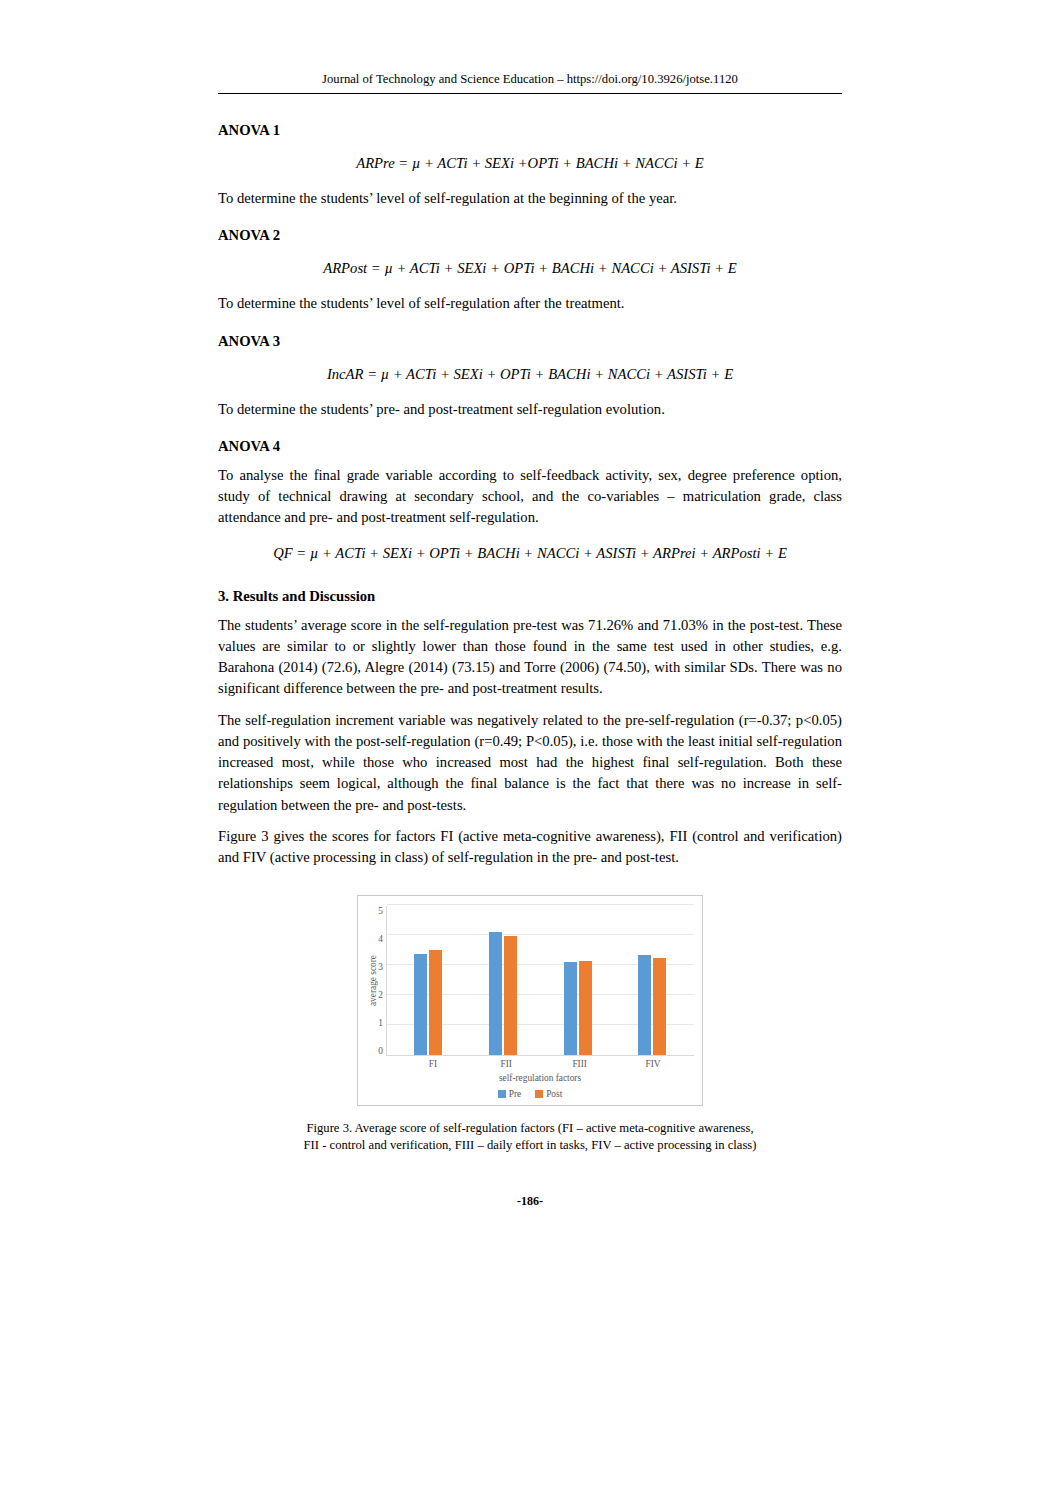Journal of Technology and Science Education – https://doi.org/10.3926/jotse.1120
ANOVA 1
ARPre = µ + ACTi + SEXi +OPTi + BACHi + NACCi + E
To determine the students’ level of self-regulation at the beginning of the year.
ANOVA 2
ARPost = µ + ACTi + SEXi + OPTi + BACHi + NACCi + ASISTi + E
To determine the students’ level of self-regulation after the treatment.
ANOVA 3
IncAR = µ + ACTi + SEXi + OPTi + BACHi + NACCi + ASISTi + E
To determine the students’ pre- and post-treatment self-regulation evolution.
ANOVA 4
To analyse the final grade variable according to self-feedback activity, sex, degree preference option, study of technical drawing at secondary school, and the co-variables – matriculation grade, class attendance and pre- and post-treatment self-regulation.
QF = µ + ACTi + SEXi + OPTi + BACHi + NACCi + ASISTi + ARPrei + ARPosti + E
3. Results and Discussion
The students’ average score in the self-regulation pre-test was 71.26% and 71.03% in the post-test. These values are similar to or slightly lower than those found in the same test used in other studies, e.g. Barahona (2014) (72.6), Alegre (2014) (73.15) and Torre (2006) (74.50), with similar SDs. There was no significant difference between the pre- and post-treatment results.
The self-regulation increment variable was negatively related to the pre-self-regulation (r=-0.37; p<0.05) and positively with the post-self-regulation (r=0.49; P<0.05), i.e. those with the least initial self-regulation increased most, while those who increased most had the highest final self-regulation. Both these relationships seem logical, although the final balance is the fact that there was no increase in self-regulation between the pre- and post-tests.
Figure 3 gives the scores for factors FI (active meta-cognitive awareness), FII (control and verification) and FIV (active processing in class) of self-regulation in the pre- and post-test.
average score
5
4
3
2
1
0
FI FII FIII FIV
self-regulation factors
Pre Post
Figure 3. Average score of self-regulation factors (FI – active meta-cognitive awareness,
FII - control and verification, FIII – daily effort in tasks, FIV – active processing in class)
-186-